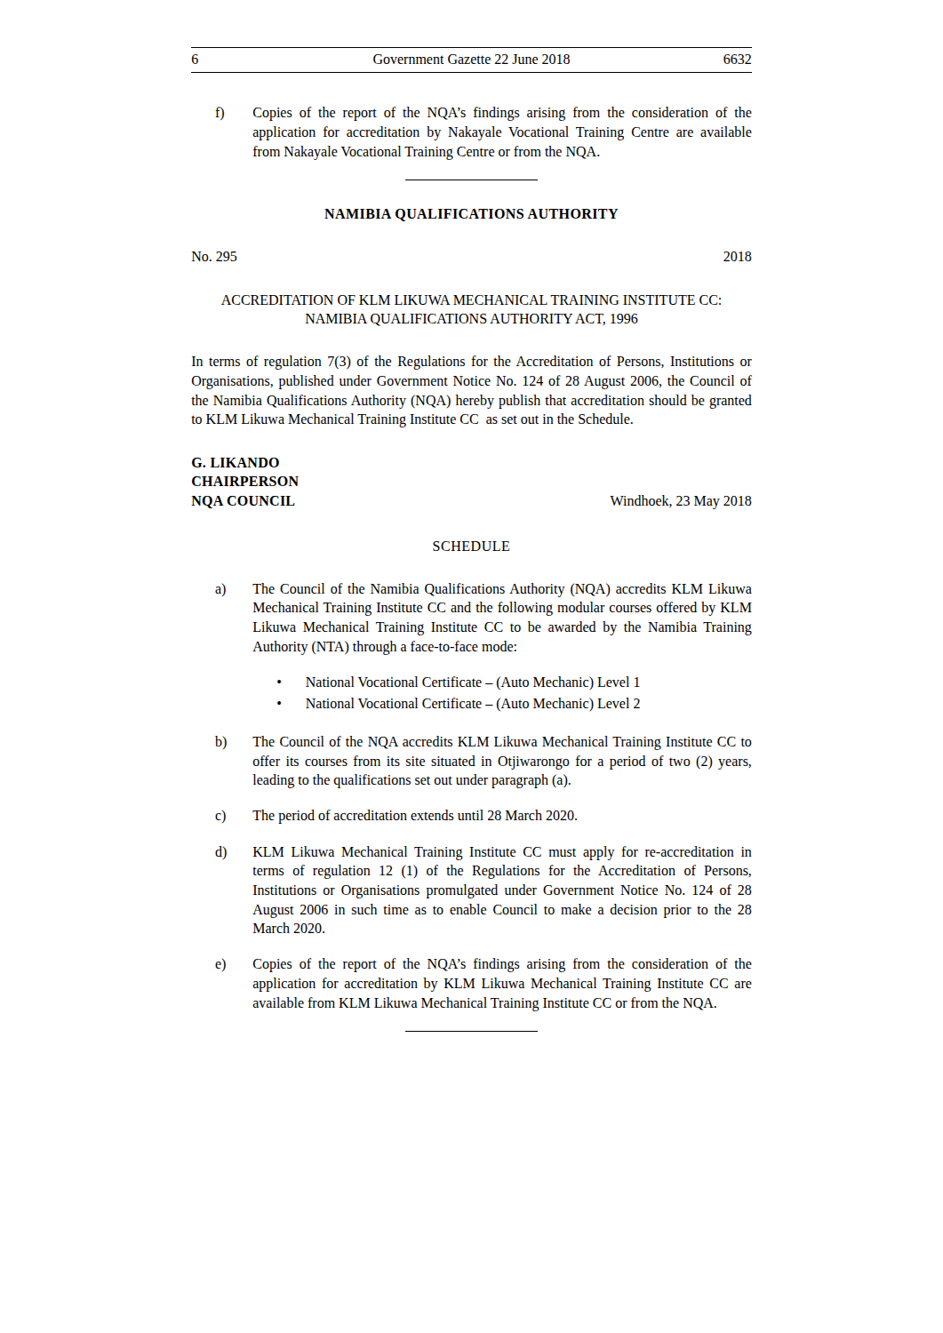6
Government Gazette 22 June 2018
6632
f)
Copies of the report of the NQA’s findings arising from the consideration of the application for accreditation by Nakayale Vocational Training Centre are available from Nakayale Vocational Training Centre or from the NQA.
NAMIBIA QUALIFICATIONS AUTHORITY
No. 295
2018
ACCREDITATION OF KLM LIKUWA MECHANICAL TRAINING INSTITUTE CC:
NAMIBIA QUALIFICATIONS AUTHORITY ACT, 1996
In terms of regulation 7(3) of the Regulations for the Accreditation of Persons, Institutions or Organisations, published under Government Notice No. 124 of 28 August 2006, the Council of the Namibia Qualifications Authority (NQA) hereby publish that accreditation should be granted to KLM Likuwa Mechanical Training Institute CC as set out in the Schedule.
G. LIKANDO
CHAIRPERSON
NQA COUNCIL
Windhoek, 23 May 2018
SCHEDULE
a)
The Council of the Namibia Qualifications Authority (NQA) accredits KLM Likuwa Mechanical Training Institute CC and the following modular courses offered by KLM Likuwa Mechanical Training Institute CC to be awarded by the Namibia Training Authority (NTA) through a face-to-face mode:
•National Vocational Certificate – (Auto Mechanic) Level 1
•National Vocational Certificate – (Auto Mechanic) Level 2
b)
The Council of the NQA accredits KLM Likuwa Mechanical Training Institute CC to offer its courses from its site situated in Otjiwarongo for a period of two (2) years, leading to the qualifications set out under paragraph (a).
c)
The period of accreditation extends until 28 March 2020.
d)
KLM Likuwa Mechanical Training Institute CC must apply for re-accreditation in terms of regulation 12 (1) of the Regulations for the Accreditation of Persons, Institutions or Organisations promulgated under Government Notice No. 124 of 28 August 2006 in such time as to enable Council to make a decision prior to the 28 March 2020.
e)
Copies of the report of the NQA’s findings arising from the consideration of the application for accreditation by KLM Likuwa Mechanical Training Institute CC are available from KLM Likuwa Mechanical Training Institute CC or from the NQA.